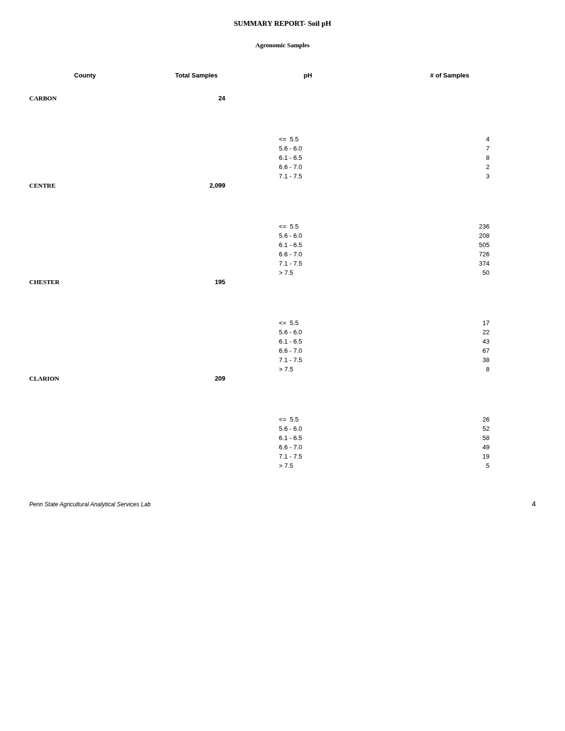SUMMARY REPORT- Soil pH
Agronomic Samples
| County | Total Samples | pH | # of Samples |
| --- | --- | --- | --- |
| CARBON | 24 | | |
| | | <= 5.5 | 4 |
| | | 5.6 - 6.0 | 7 |
| | | 6.1 - 6.5 | 8 |
| | | 6.6 - 7.0 | 2 |
| | | 7.1 - 7.5 | 3 |
| CENTRE | 2,099 | | |
| | | <= 5.5 | 236 |
| | | 5.6 - 6.0 | 208 |
| | | 6.1 - 6.5 | 505 |
| | | 6.6 - 7.0 | 726 |
| | | 7.1 - 7.5 | 374 |
| | | > 7.5 | 50 |
| CHESTER | 195 | | |
| | | <= 5.5 | 17 |
| | | 5.6 - 6.0 | 22 |
| | | 6.1 - 6.5 | 43 |
| | | 6.6 - 7.0 | 67 |
| | | 7.1 - 7.5 | 38 |
| | | > 7.5 | 8 |
| CLARION | 209 | | |
| | | <= 5.5 | 26 |
| | | 5.6 - 6.0 | 52 |
| | | 6.1 - 6.5 | 58 |
| | | 6.6 - 7.0 | 49 |
| | | 7.1 - 7.5 | 19 |
| | | > 7.5 | 5 |
Penn State Agricultural Analytical Services Lab
4